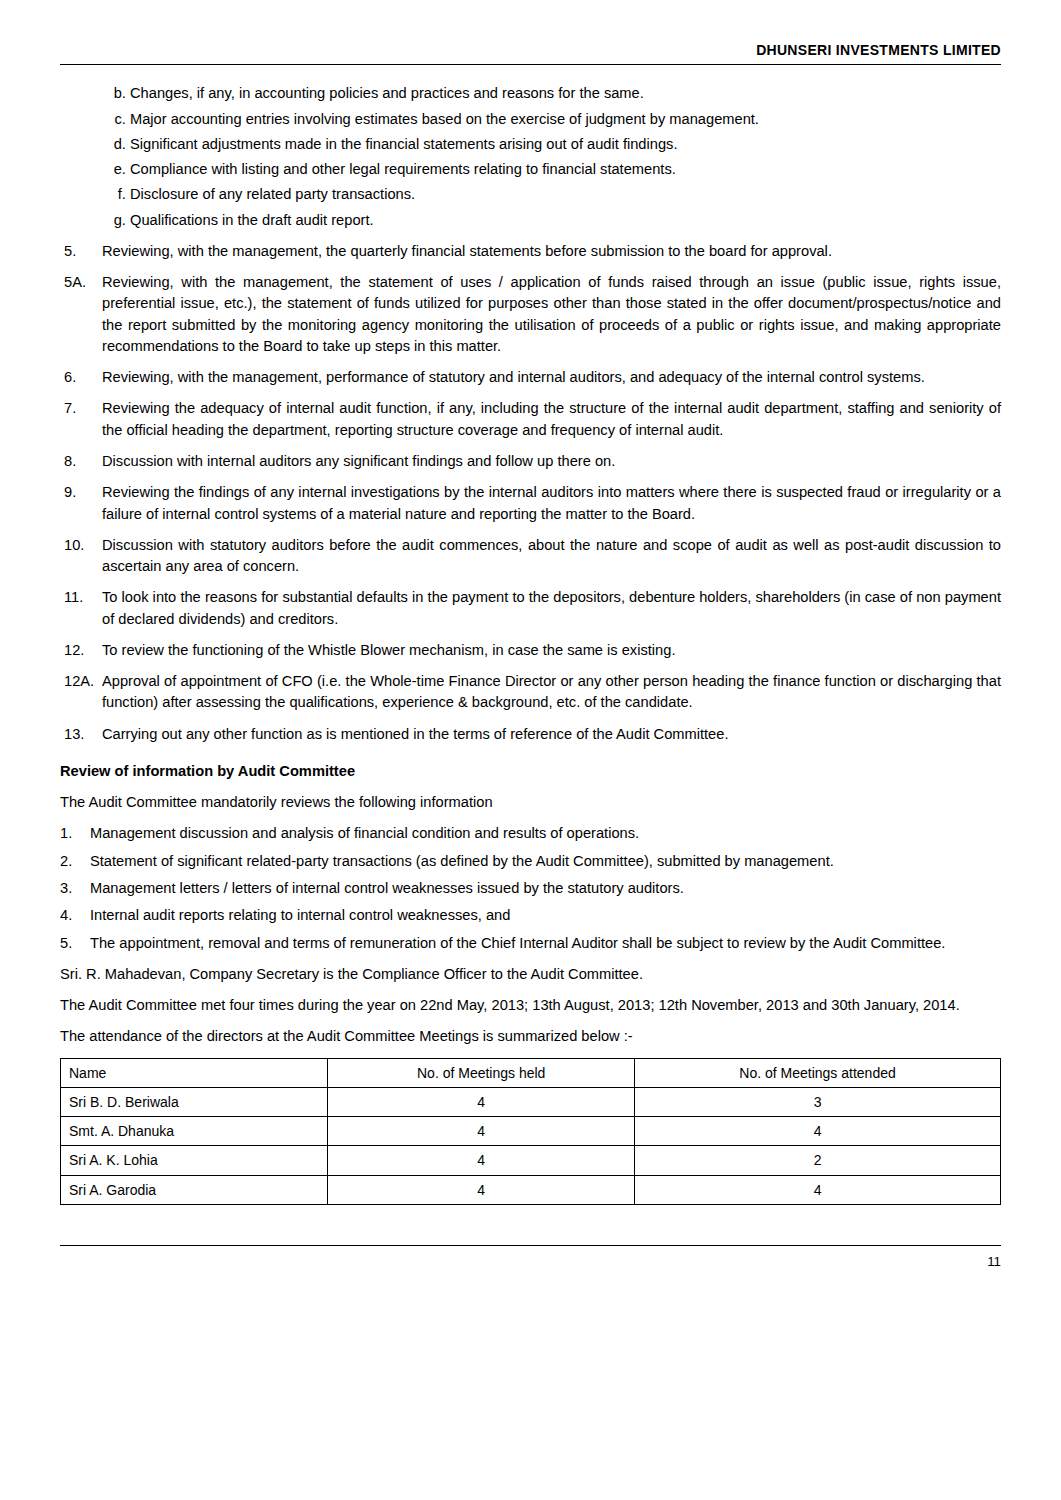DHUNSERI INVESTMENTS LIMITED
Changes, if any, in accounting policies and practices and reasons for the same.
Major accounting entries involving estimates based on the exercise of judgment by management.
Significant adjustments made in the financial statements arising out of audit findings.
Compliance with listing and other legal requirements relating to financial statements.
Disclosure of any related party transactions.
Qualifications in the draft audit report.
5. Reviewing, with the management, the quarterly financial statements before submission to the board for approval.
5A. Reviewing, with the management, the statement of uses / application of funds raised through an issue (public issue, rights issue, preferential issue, etc.), the statement of funds utilized for purposes other than those stated in the offer document/prospectus/notice and the report submitted by the monitoring agency monitoring the utilisation of proceeds of a public or rights issue, and making appropriate recommendations to the Board to take up steps in this matter.
6. Reviewing, with the management, performance of statutory and internal auditors, and adequacy of the internal control systems.
7. Reviewing the adequacy of internal audit function, if any, including the structure of the internal audit department, staffing and seniority of the official heading the department, reporting structure coverage and frequency of internal audit.
8. Discussion with internal auditors any significant findings and follow up there on.
9. Reviewing the findings of any internal investigations by the internal auditors into matters where there is suspected fraud or irregularity or a failure of internal control systems of a material nature and reporting the matter to the Board.
10. Discussion with statutory auditors before the audit commences, about the nature and scope of audit as well as post-audit discussion to ascertain any area of concern.
11. To look into the reasons for substantial defaults in the payment to the depositors, debenture holders, shareholders (in case of non payment of declared dividends) and creditors.
12. To review the functioning of the Whistle Blower mechanism, in case the same is existing.
12A. Approval of appointment of CFO (i.e. the Whole-time Finance Director or any other person heading the finance function or discharging that function) after assessing the qualifications, experience & background, etc. of the candidate.
13. Carrying out any other function as is mentioned in the terms of reference of the Audit Committee.
Review of information by Audit Committee
The Audit Committee mandatorily reviews the following information
1. Management discussion and analysis of financial condition and results of operations.
2. Statement of significant related-party transactions (as defined by the Audit Committee), submitted by management.
3. Management letters / letters of internal control weaknesses issued by the statutory auditors.
4. Internal audit reports relating to internal control weaknesses, and
5. The appointment, removal and terms of remuneration of the Chief Internal Auditor shall be subject to review by the Audit Committee.
Sri. R. Mahadevan, Company Secretary is the Compliance Officer to the Audit Committee.
The Audit Committee met four times during the year on 22nd May, 2013; 13th August, 2013; 12th November, 2013 and 30th January, 2014.
The attendance of the directors at the Audit Committee Meetings is summarized below :-
| Name | No. of Meetings held | No. of Meetings attended |
| --- | --- | --- |
| Sri B. D. Beriwala | 4 | 3 |
| Smt. A. Dhanuka | 4 | 4 |
| Sri A. K. Lohia | 4 | 2 |
| Sri A. Garodia | 4 | 4 |
11